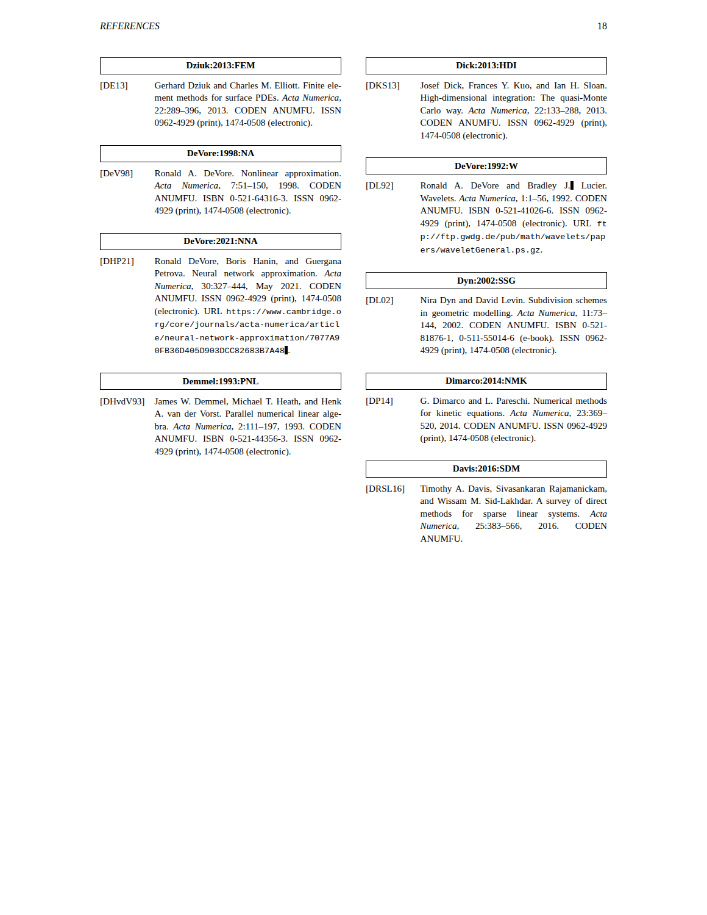REFERENCES 18
Dziuk:2013:FEM
[DE13]
Gerhard Dziuk and Charles M. Elliott. Finite element methods for surface PDEs. Acta Numerica, 22:289–396, 2013. CODEN ANUMFU. ISSN 0962-4929 (print), 1474-0508 (electronic).
DeVore:1998:NA
[DeV98]
Ronald A. DeVore. Nonlinear approximation. Acta Numerica, 7:51–150, 1998. CODEN ANUMFU. ISBN 0-521-64316-3. ISSN 0962-4929 (print), 1474-0508 (electronic).
DeVore:2021:NNA
[DHP21]
Ronald DeVore, Boris Hanin, and Guergana Petrova. Neural network approximation. Acta Numerica, 30:327–444, May 2021. CODEN ANUMFU. ISSN 0962-4929 (print), 1474-0508 (electronic). URL https://www.cambridge.org/core/journals/acta-numerica/article/neural-network-approximation/7077A90FB36D405D903DCC82683B7A48 .
Demmel:1993:PNL
[DHvdV93]
James W. Demmel, Michael T. Heath, and Henk A. van der Vorst. Parallel numerical linear algebra. Acta Numerica, 2:111–197, 1993. CODEN ANUMFU. ISBN 0-521-44356-3. ISSN 0962-4929 (print), 1474-0508 (electronic).
Dick:2013:HDI
[DKS13]
Josef Dick, Frances Y. Kuo, and Ian H. Sloan. High-dimensional integration: The quasi-Monte Carlo way. Acta Numerica, 22:133–288, 2013. CODEN ANUMFU. ISSN 0962-4929 (print), 1474-0508 (electronic).
DeVore:1992:W
[DL92]
Ronald A. DeVore and Bradley J. Lucier. Wavelets. Acta Numerica, 1:1–56, 1992. CODEN ANUMFU. ISBN 0-521-41026-6. ISSN 0962-4929 (print), 1474-0508 (electronic). URL ftp://ftp.gwdg.de/pub/math/wavelets/papers/waveletGeneral.ps.gz.
Dyn:2002:SSG
[DL02]
Nira Dyn and David Levin. Subdivision schemes in geometric modelling. Acta Numerica, 11:73–144, 2002. CODEN ANUMFU. ISBN 0-521-81876-1, 0-511-55014-6 (e-book). ISSN 0962-4929 (print), 1474-0508 (electronic).
Dimarco:2014:NMK
[DP14]
G. Dimarco and L. Pareschi. Numerical methods for kinetic equations. Acta Numerica, 23:369–520, 2014. CODEN ANUMFU. ISSN 0962-4929 (print), 1474-0508 (electronic).
Davis:2016:SDM
[DRSL16]
Timothy A. Davis, Sivasankaran Rajamanickam, and Wissam M. Sid-Lakhdar. A survey of direct methods for sparse linear systems. Acta Numerica, 25:383–566, 2016. CODEN ANUMFU.